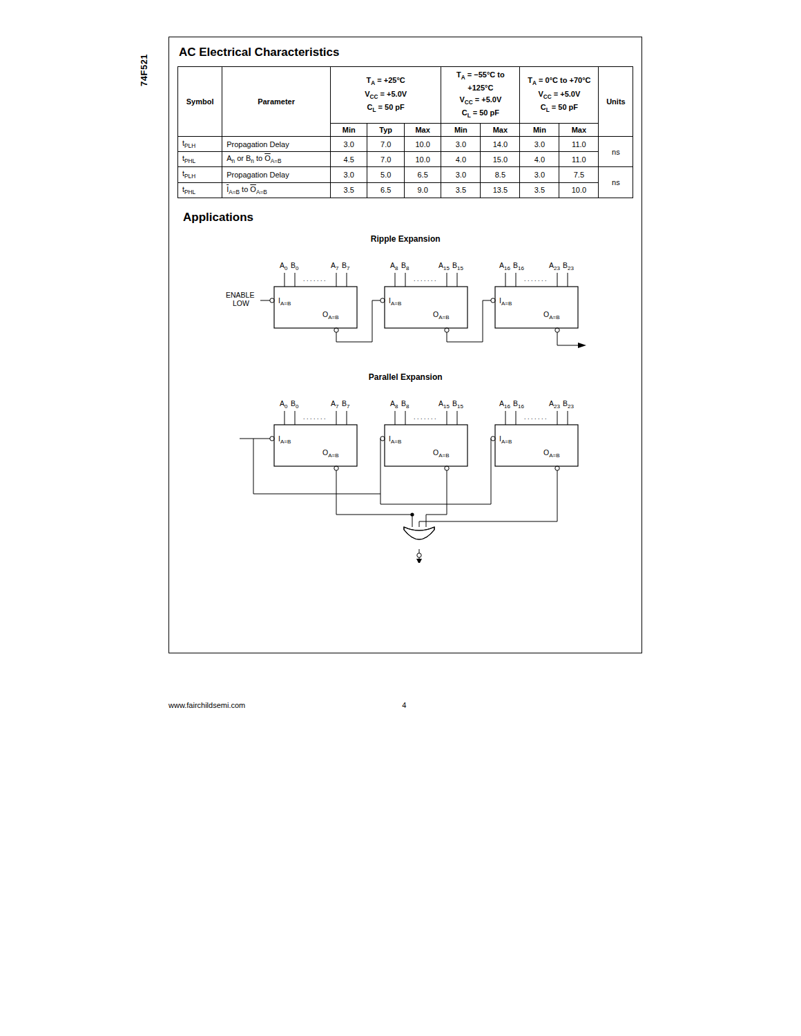74F521
AC Electrical Characteristics
| Symbol | Parameter | T A = +25°C V CC = +5.0V C L = 50 pF | T A = −55°C to +125°C V CC = +5.0V C L = 50 pF | T A = 0°C to +70°C V CC = +5.0V C L = 50 pF | Units |
| --- | --- | --- | --- | --- | --- |
| Min | Typ | Max | Min | Max | Min | Max |
| t PLH | Propagation Delay | 3.0 | 7.0 | 10.0 | 3.0 | 14.0 | 3.0 | 11.0 | ns |
| t PHL | A n or B n to O A=B | 4.5 | 7.0 | 10.0 | 4.0 | 15.0 | 4.0 | 11.0 |
| t PLH | Propagation Delay | 3.0 | 5.0 | 6.5 | 3.0 | 8.5 | 3.0 | 7.5 | ns |
| t PHL | I A=B to O A=B | 3.5 | 6.5 | 9.0 | 3.5 | 13.5 | 3.5 | 10.0 |
Applications
Ripple Expansion
A0 B0 A7 B7 . . . . . . . A8 B8 A15 B15 . . . . . . . A16 B16 A23 B23 . . . . . . . ENABLE LOW IA=B OA=B IA=B OA=B IA=B OA=B
Parallel Expansion
A0 B0 A7 B7 . . . . . . . A8 B8 A15 B15 . . . . . . . A16 B16 A23 B23 . . . . . . . IA=B OA=B IA=B OA=B IA=B OA=B
www.fairchildsemi.com
4